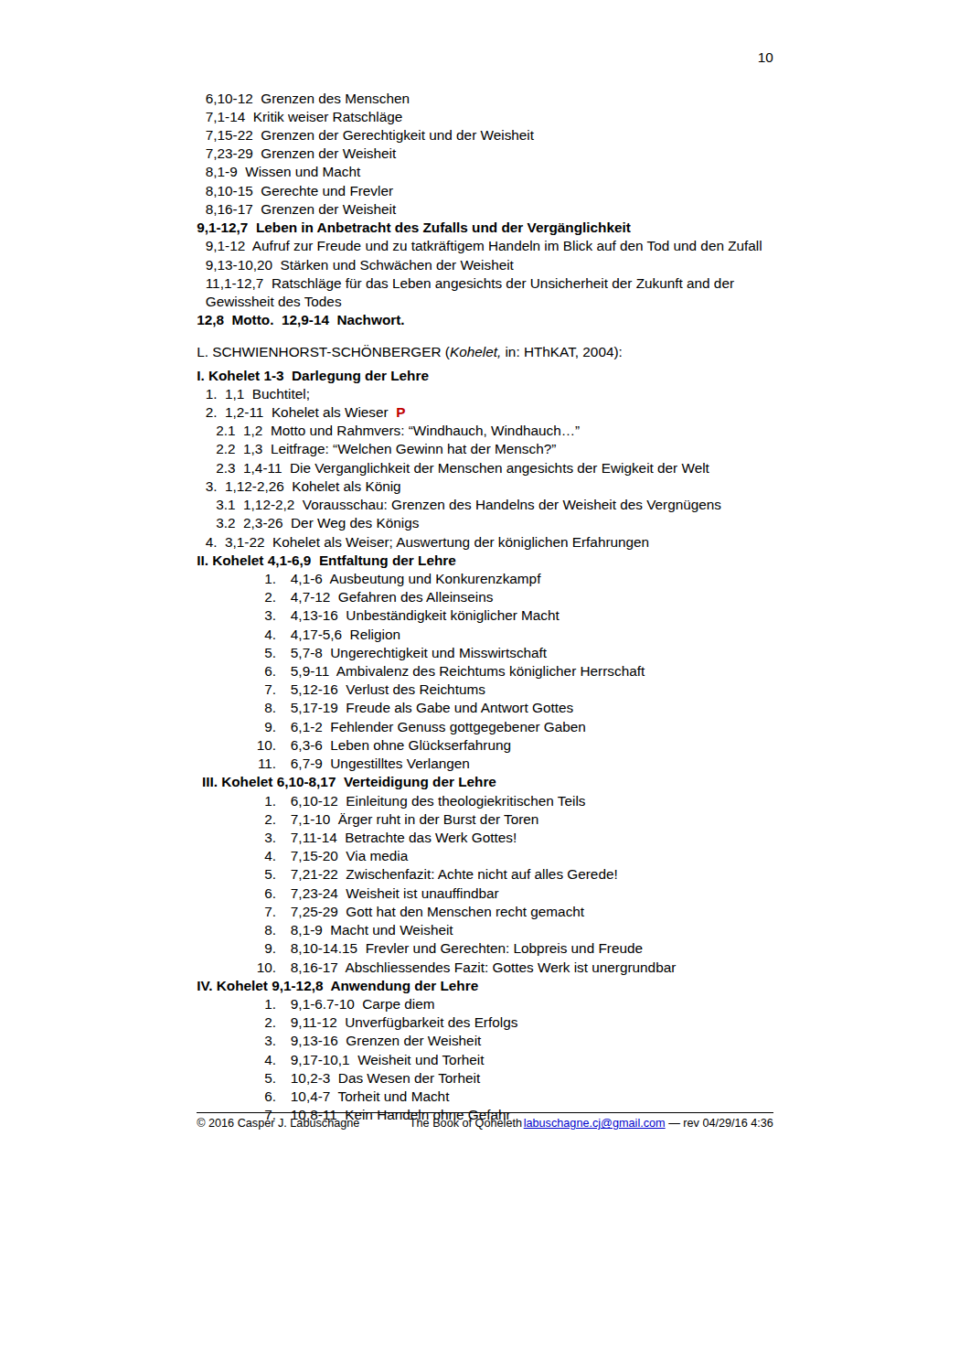10
6,10-12 Grenzen des Menschen
7,1-14 Kritik weiser Ratschläge
7,15-22 Grenzen der Gerechtigkeit und der Weisheit
7,23-29 Grenzen der Weisheit
8,1-9 Wissen und Macht
8,10-15 Gerechte und Frevler
8,16-17 Grenzen der Weisheit
9,1-12,7 Leben in Anbetracht des Zufalls und der Vergänglichkeit
9,1-12 Aufruf zur Freude und zu tatkräftigem Handeln im Blick auf den Tod und den Zufall
9,13-10,20 Stärken und Schwächen der Weisheit
11,1-12,7 Ratschläge für das Leben angesichts der Unsicherheit der Zukunft and der Gewissheit des Todes
12,8 Motto. 12,9-14 Nachwort.
L. SCHWIENHORST-SCHÖNBERGER (Kohelet, in: HThKAT, 2004):
I. Kohelet 1-3 Darlegung der Lehre
1. 1,1 Buchtitel;
2. 1,2-11 Kohelet als Wieser P
2.1 1,2 Motto und Rahmvers: “Windhauch, Windhauch…”
2.2 1,3 Leitfrage: “Welchen Gewinn hat der Mensch?”
2.3 1,4-11 Die Verganglichkeit der Menschen angesichts der Ewigkeit der Welt
3. 1,12-2,26 Kohelet als König
3.1 1,12-2,2 Vorausschau: Grenzen des Handelns der Weisheit des Vergnügens
3.2 2,3-26 Der Weg des Königs
4. 3,1-22 Kohelet als Weiser; Auswertung der königlichen Erfahrungen
II. Kohelet 4,1-6,9 Entfaltung der Lehre
4,1-6 Ausbeutung und Konkurenzkampf
4,7-12 Gefahren des Alleinseins
4,13-16 Unbeständigkeit königlicher Macht
4,17-5,6 Religion
5,7-8 Ungerechtigkeit und Misswirtschaft
5,9-11 Ambivalenz des Reichtums königlicher Herrschaft
5,12-16 Verlust des Reichtums
5,17-19 Freude als Gabe und Antwort Gottes
6,1-2 Fehlender Genuss gottgegebener Gaben
6,3-6 Leben ohne Glückserfahrung
6,7-9 Ungestilltes Verlangen
III. Kohelet 6,10-8,17 Verteidigung der Lehre
6,10-12 Einleitung des theologiekritischen Teils
7,1-10 Ärger ruht in der Burst der Toren
7,11-14 Betrachte das Werk Gottes!
7,15-20 Via media
7,21-22 Zwischenfazit: Achte nicht auf alles Gerede!
7,23-24 Weisheit ist unauffindbar
7,25-29 Gott hat den Menschen recht gemacht
8,1-9 Macht und Weisheit
8,10-14.15 Frevler und Gerechten: Lobpreis und Freude
8,16-17 Abschliessendes Fazit: Gottes Werk ist unergrundbar
IV. Kohelet 9,1-12,8 Anwendung der Lehre
9,1-6.7-10 Carpe diem
9,11-12 Unverfügbarkeit des Erfolgs
9,13-16 Grenzen der Weisheit
9,17-10,1 Weisheit und Torheit
10,2-3 Das Wesen der Torheit
10,4-7 Torheit und Macht
10,8-11 Kein Handeln ohne Gefahr
© 2016 Casper J. Labuschagne The Book of Qoheleth labuschagne.cj@gmail.com — rev 04/29/16 4:36